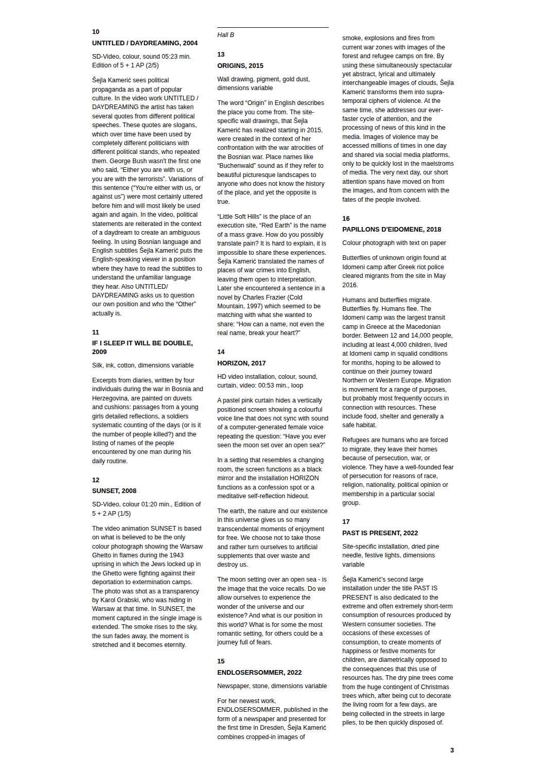10
Untitled / Daydreaming, 2004
SD-Video, colour, sound 05:23 min. Edition of 5 + 1 AP (2/5)
Šejla Kamerić sees political propaganda as a part of popular culture. In the video work UNTITLED / DAYDREAMING the artist has taken several quotes from different political speeches. These quotes are slogans, which over time have been used by completely different politicians with different political stands, who repeated them. George Bush wasn't the first one who said, “Either you are with us, or you are with the terrorists”. Variations of this sentence (“You're either with us, or against us”) were most certainly uttered before him and will most likely be used again and again. In the video, political statements are reiterated in the context of a daydream to create an ambiguous feeling. In using Bosnian language and English subtitles Šejla Kamerić puts the English-speaking viewer in a position where they have to read the subtitles to understand the unfamiliar language they hear. Also UNTITLED/ DAYDREAMING asks us to question our own position and who the “Other” actually is.
11
If I Sleep It Will Be Double, 2009
Silk, ink, cotton, dimensions variable
Excerpts from diaries, written by four individuals during the war in Bosnia and Herzegovina, are painted on duvets and cushions: passages from a young girls detailed reflections, a soldiers systematic counting of the days (or is it the number of people killed?) and the listing of names of the people encountered by one man during his daily routine.
12
Sunset, 2008
SD-Video, colour 01:20 min., Edition of 5 + 2 AP (1/5)
The video animation SUNSET is based on what is believed to be the only colour photograph showing the Warsaw Ghetto in flames during the 1943 uprising in which the Jews locked up in the Ghetto were fighting against their deportation to extermination camps. The photo was shot as a transparency by Karol Grabski, who was hiding in Warsaw at that time. In SUNSET, the moment captured in the single image is extended. The smoke rises to the sky, the sun fades away, the moment is stretched and it becomes eternity.
Hall B
13
Origins, 2015
Wall drawing, pigment, gold dust, dimensions variable
The word “Origin” in English describes the place you come from. The site-specific wall drawings, that Šejla Kamerić has realized starting in 2015, were created in the context of her confrontation with the war atrocities of the Bosnian war. Place names like “Buchenwald” sound as if they refer to beautiful picturesque landscapes to anyone who does not know the history of the place, and yet the opposite is true.
“Little Soft Hills” is the place of an execution site, “Red Earth” is the name of a mass grave. How do you possibly translate pain? It is hard to explain, it is impossible to share these experiences. Šejla Kamerić translated the names of places of war crimes into English, leaving them open to interpretation. Later she encountered a sentence in a novel by Charles Frazier (Cold Mountain, 1997) which seemed to be matching with what she wanted to share: “How can a name, not even the real name, break your heart?”
14
Horizon, 2017
HD video installation, colour, sound, curtain, video: 00:53 min., loop
A pastel pink curtain hides a vertically positioned screen showing a colourful voice line that does not sync with sound of a computer-generated female voice repeating the question: “Have you ever seen the moon set over an open sea?”
In a setting that resembles a changing room, the screen functions as a black mirror and the installation HORIZON functions as a confession spot or a meditative self-reflection hideout.
The earth, the nature and our existence in this universe gives us so many transcendental moments of enjoyment for free. We choose not to take those and rather turn ourselves to artificial supplements that over waste and destroy us.
The moon setting over an open sea - is the image that the voice recalls. Do we allow ourselves to experience the wonder of the universe and our existence? And what is our position in this world? What is for some the most romantic setting, for others could be a journey full of fears.
15
Endlosersommer, 2022
Newspaper, stone, dimensions variable
For her newest work, ENDLOSERSOMMER, published in the form of a newspaper and presented for the first time in Dresden, Šejla Kamerić combines cropped-in images of
smoke, explosions and fires from current war zones with images of the forest and refugee camps on fire. By using these simultaneously spectacular yet abstract, lyrical and ultimately interchangeable images of clouds, Šejla Kamerić transforms them into supra-temporal ciphers of violence. At the same time, she addresses our ever-faster cycle of attention, and the processing of news of this kind in the media. Images of violence may be accessed millions of times in one day and shared via social media platforms, only to be quickly lost in the maelstroms of media. The very next day, our short attention spans have moved on from the images, and from concern with the fates of the people involved.
16
Papillons d'Eidomene, 2018
Colour photograph with text on paper
Butterflies of unknown origin found at Idomeni camp after Greek riot police cleared migrants from the site in May 2016.
Humans and butterflies migrate. Butterflies fly. Humans flee. The Idomeni camp was the largest transit camp in Greece at the Macedonian border. Between 12 and 14,000 people, including at least 4,000 children, lived at Idomeni camp in squalid conditions for months, hoping to be allowed to continue on their journey toward Northern or Western Europe. Migration is movement for a range of purposes, but probably most frequently occurs in connection with resources. These include food, shelter and generally a safe habitat.
Refugees are humans who are forced to migrate, they leave their homes because of persecution, war, or violence. They have a well-founded fear of persecution for reasons of race, religion, nationality, political opinion or membership in a particular social group.
17
Past Is Present, 2022
Site-specific installation, dried pine needle, festive lights, dimensions variable
Šejla Kamerić's second large installation under the title PAST IS PRESENT is also dedicated to the extreme and often extremely short-term consumption of resources produced by Western consumer societies. The occasions of these excesses of consumption, to create moments of happiness or festive moments for children, are diametrically opposed to the consequences that this use of resources has. The dry pine trees come from the huge contingent of Christmas trees which, after being cut to decorate the living room for a few days, are being collected in the streets in large piles, to be then quickly disposed of.
3